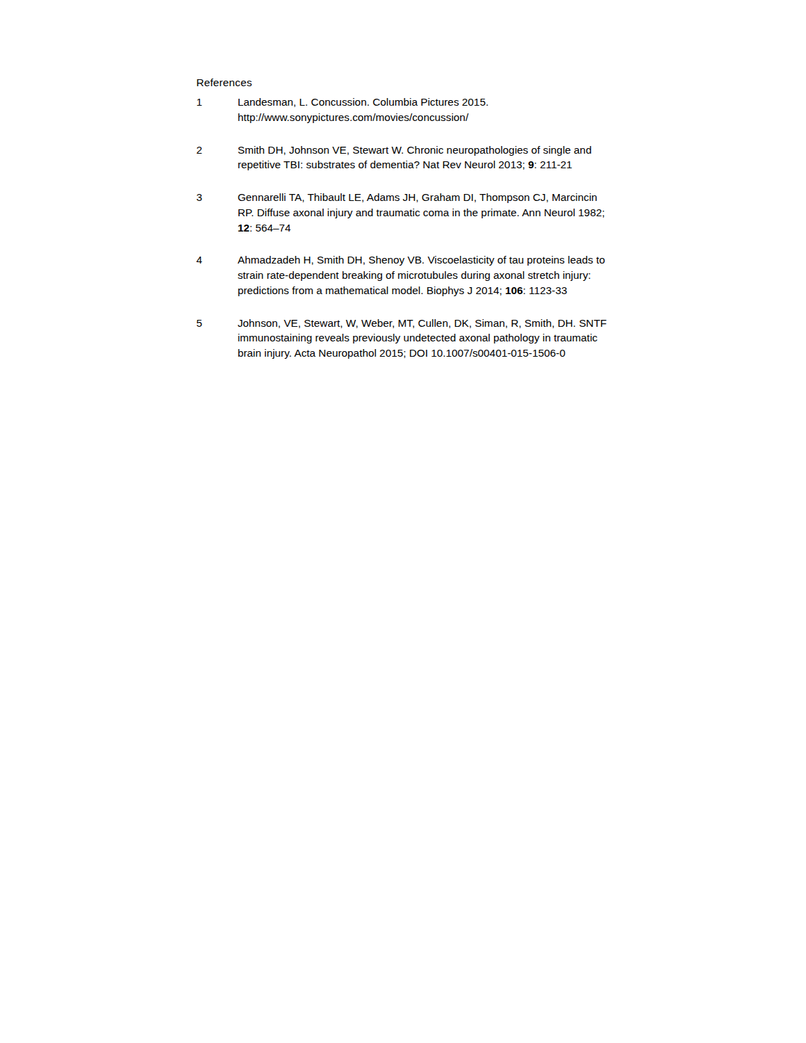References
1 Landesman, L. Concussion. Columbia Pictures 2015. http://www.sonypictures.com/movies/concussion/
2 Smith DH, Johnson VE, Stewart W. Chronic neuropathologies of single and repetitive TBI: substrates of dementia? Nat Rev Neurol 2013; 9: 211-21
3 Gennarelli TA, Thibault LE, Adams JH, Graham DI, Thompson CJ, Marcincin RP. Diffuse axonal injury and traumatic coma in the primate. Ann Neurol 1982; 12: 564–74
4 Ahmadzadeh H, Smith DH, Shenoy VB. Viscoelasticity of tau proteins leads to strain rate-dependent breaking of microtubules during axonal stretch injury: predictions from a mathematical model. Biophys J 2014; 106: 1123-33
5 Johnson, VE, Stewart, W, Weber, MT, Cullen, DK, Siman, R, Smith, DH. SNTF immunostaining reveals previously undetected axonal pathology in traumatic brain injury. Acta Neuropathol 2015; DOI 10.1007/s00401-015-1506-0